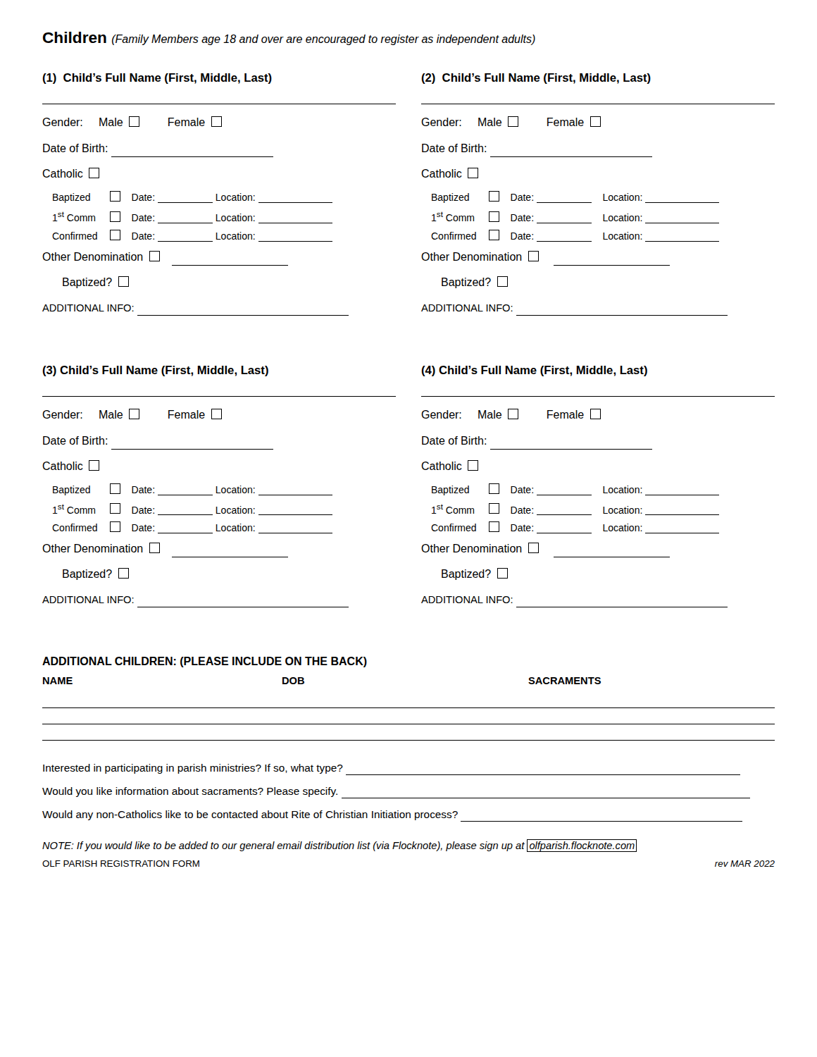Children (Family Members age 18 and over are encouraged to register as independent adults)
| (1) Child’s Full Name (First, Middle, Last ) Gender: Male Female Date of Birth: Catholic Baptized Date: Location: 1 st Comm Date: Location: Confirmed Date: Location: Other Denomination Baptized? ADDITIONAL INFO: | (2) Child’s Full Name (First, Middle, Last) Gender: Male Female Date of Birth: Catholic Baptized Date: Location: 1 st Comm Date: Location: Confirmed Date: Location: Other Denomination Baptized? ADDITIONAL INFO: |
| (3) Child’s Full Name (First, Middle, Last ) Gender: Male Female Date of Birth: Catholic Baptized Date: Location: 1 st Comm Date: Location: Confirmed Date: Location: Other Denomination Baptized? ADDITIONAL INFO: | (4) Child’s Full Name (First, Middle, Last) Gender: Male Female Date of Birth: Catholic Baptized Date: Location: 1 st Comm Date: Location: Confirmed Date: Location: Other Denomination Baptized? ADDITIONAL INFO: |
ADDITIONAL CHILDREN: (PLEASE INCLUDE ON THE BACK)
NAME DOB SACRAMENTS
Interested in participating in parish ministries? If so, what type?
Would you like information about sacraments? Please specify.
Would any non-Catholics like to be contacted about Rite of Christian Initiation process?
NOTE: If you would like to be added to our general email distribution list (via Flocknote), please sign up at olfparish.flocknote.com
OLF PARISH REGISTRATION FORM rev MAR 2022